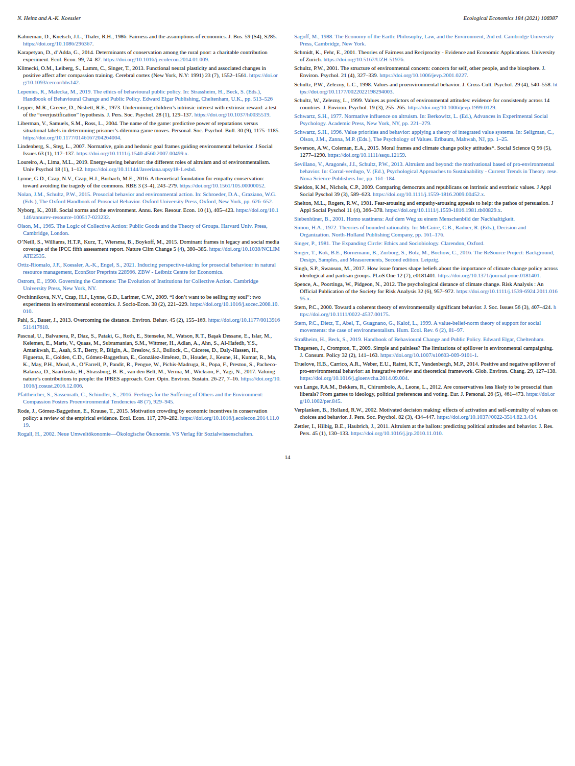N. Heinz and A.-K. Koessler Ecological Economics 184 (2021) 106987
Kahneman, D., Knetsch, J.L., Thaler, R.H., 1986. Fairness and the assumptions of economics. J. Bus. 59 (S4), S285. https://doi.org/10.1086/296367.
Karapetyan, D., d’Adda, G., 2014. Determinants of conservation among the rural poor: a charitable contribution experiment. Ecol. Econ. 99, 74–87. https://doi.org/10.1016/j.ecolecon.2014.01.009.
Klimecki, O.M., Leiberg, S., Lamm, C., Singer, T., 2013. Functional neural plasticity and associated changes in positive affect after compassion training. Cerebral cortex (New York, N.Y: 1991) 23 (7), 1552–1561. https://doi.org/10.1093/cercor/bhs142.
Lepenies, R., Malecka, M., 2019. The ethics of behavioural public policy. In: Strassheim, H., Beck, S. (Eds.), Handbook of Behavioural Change and Public Policy. Edward Elgar Publishing, Cheltenham, U.K., pp. 513–526
Lepper, M.R., Greene, D., Nisbett, R.E., 1973. Undermining children’s intrinsic interest with extrinsic reward: a test of the “overjustification” hypothesis. J. Pers. Soc. Psychol. 28 (1), 129–137. https://doi.org/10.1037/h0035519.
Liberman, V., Samuels, S.M., Ross, L., 2004. The name of the game: predictive power of reputations versus situational labels in determining prisoner’s dilemma game moves. Personal. Soc. Psychol. Bull. 30 (9), 1175–1185. https://doi.org/10.1177/0146167204264004.
Lindenberg, S., Steg, L., 2007. Normative, gain and hedonic goal frames guiding environmental behavior. J Social Issues 63 (1), 117–137. https://doi.org/10.1111/j.1540-4560.2007.00499.x.
Loureiro, A., Lima, M.L., 2019. Energy-saving behavior: the different roles of altruism and of environmentalism. Univ Psychol 18 (1), 1–12. https://doi.org/10.11144/Javeriana.upsy18-1.esbd.
Lynne, G.D., Czap, N.V., Czap, H.J., Burbach, M.E., 2016. A theoretical foundation for empathy conservation: toward avoiding the tragedy of the commons. RBE 3 (3–4), 243–279. https://doi.org/10.1561/105.00000052.
Nolan, J.M., Schultz, P.W., 2015. Prosocial behavior and environmental action. In: Schroeder, D.A., Graziano, W.G. (Eds.), The Oxford Handbook of Prosocial Behavior. Oxford University Press, Oxford, New York, pp. 626–652.
Nyborg, K., 2018. Social norms and the environment. Annu. Rev. Resour. Econ. 10 (1), 405–423. https://doi.org/10.1146/annurev-resource-100517-023232.
Olson, M., 1965. The Logic of Collective Action: Public Goods and the Theory of Groups. Harvard Univ. Press, Cambridge, London.
O’Neill, S., Williams, H.T.P., Kurz, T., Wiersma, B., Boykoff, M., 2015. Dominant frames in legacy and social media coverage of the IPCC fifth assessment report. Nature Clim Change 5 (4), 380–385. https://doi.org/10.1038/NCLIMATE2535.
Ortiz-Riomalo, J.F., Koessler, A.-K., Engel, S., 2021. Inducing perspective-taking for prosocial behaviour in natural resource management, EconStor Preprints 228966. ZBW - Leibniz Centre for Economics.
Ostrom, E., 1990. Governing the Commons: The Evolution of Institutions for Collective Action. Cambridge University Press, New York, NY.
Ovchinnikova, N.V., Czap, H.J., Lynne, G.D., Larimer, C.W., 2009. “I don’t want to be selling my soul”: two experiments in environmental economics. J. Socio-Econ. 38 (2), 221–229. https://doi.org/10.1016/j.socec.2008.10.010.
Pahl, S., Bauer, J., 2013. Overcoming the distance. Environ. Behav. 45 (2), 155–169. https://doi.org/10.1177/0013916511417618.
Pascual, U., Balvanera, P., Díaz, S., Pataki, G., Roth, E., Stenseke, M., Watson, R.T., Başak Dessane, E., Islar, M., Kelemen, E., Maris, V., Quaas, M., Subramanian, S.M., Wittmer, H., Adlan, A., Ahn, S., Al-Hafedh, Y.S., Amankwah, E., Asah, S.T., Berry, P., Bilgin, A., Breslow, S.J., Bullock, C., Cáceres, D., Daly-Hassen, H., Figueroa, E., Golden, C.D., Gómez-Baggethun, E., González-Jiménez, D., Houdet, J., Keune, H., Kumar, R., Ma, K., May, P.H., Mead, A., O’Farrell, P., Pandit, R., Pengue, W., Pichis-Madruga, R., Popa, F., Preston, S., Pacheco-Balanza, D., Saarikoski, H., Strassburg, B. B., van den Belt, M., Verma, M., Wickson, F., Yagi, N., 2017. Valuing nature’s contributions to people: the IPBES approach. Curr. Opin. Environ. Sustain. 26-27, 7–16. https://doi.org/10.1016/j.cosust.2016.12.006.
Pfattheicher, S., Sassenrath, C., Schindler, S., 2016. Feelings for the Suffering of Others and the Environment: Compassion Fosters Proenvironmental Tendencies 48 (7), 929–945.
Rode, J., Gómez-Baggethun, E., Krause, T., 2015. Motivation crowding by economic incentives in conservation policy: a review of the empirical evidence. Ecol. Econ. 117, 270–282. https://doi.org/10.1016/j.ecolecon.2014.11.019.
Rogall, H., 2002. Neue Umweltökonomie—Ökologische Ökonomie. VS Verlag für Sozialwissenschaften.
Sagoff, M., 1988. The Economy of the Earth: Philosophy, Law, and the Environment, 2nd ed. Cambridge University Press, Cambridge, New York.
Schmidt, K., Fehr, E., 2001. Theories of Fairness and Reciprocity - Evidence and Economic Applications. University of Zurich. https://doi.org/10.5167/UZH-51976.
Schultz, P.W., 2001. The structure of environmental concern: concern for self, other people, and the biosphere. J. Environ. Psychol. 21 (4), 327–339. https://doi.org/10.1006/jevp.2001.0227.
Schultz, P.W., Zelezny, L.C., 1998. Values and proenvironmental behavior. J. Cross-Cult. Psychol. 29 (4), 540–558. https://doi.org/10.1177/0022022198294003.
Schultz, W., Zelezny, L., 1999. Values as predictors of environmental attitudes: evidence for consistendy across 14 countries. J. Environ. Psychol. 19 (3), 255–265. https://doi.org/10.1006/jevp.1999.0129.
Schwartz, S.H., 1977. Normative influence on altruism. In: Berkowitz, L. (Ed.), Advances in Experimental Social Psychology. Academic Press, New York, NY, pp. 221–279.
Schwartz, S.H., 1996. Value priorities and behavior: applying a theory of integrated value systems. In: Seligman, C., Olson, J.M., Zanna, M.P. (Eds.), The Psychology of Values. Erlbaum, Mahwah, NJ, pp. 1–25.
Severson, A.W., Coleman, E.A., 2015. Moral frames and climate change policy attitudes*. Social Science Q 96 (5), 1277–1290. https://doi.org/10.1111/ssqu.12159.
Sevillano, V., Aragonés, J.I., Schultz, P.W., 2013. Altruism and beyond: the motivational based of pro-environmental behavior. In: Corral-verdugo, V. (Ed.), Psychological Approaches to Sustainability - Current Trends in Theory. rese. Nova Science Publishers Inc, pp. 161–184.
Sheldon, K.M., Nichols, C.P., 2009. Comparing democrats and republicans on intrinsic and extrinsic values. J Appl Social Pyschol 39 (3), 589–623. https://doi.org/10.1111/j.1559-1816.2009.00452.x.
Shelton, M.L., Rogers, R.W., 1981. Fear-arousing and empathy-arousing appeals to help: the pathos of persuasion. J Appl Social Pyschol 11 (4), 366–378. https://doi.org/10.1111/j.1559-1816.1981.tb00829.x.
Siebenhüner, B., 2001. Homo sustinens: Auf dem Weg zu einem Menschenbild der Nachhaltigkeit.
Simon, H.A., 1972. Theories of bounded rationality. In: McGuire, C.B., Radner, R. (Eds.), Decision and Organization. North-Holland Publishing Company, pp. 161–176.
Singer, P., 1981. The Expanding Circle: Ethics and Sociobiology. Clarendon, Oxford.
Singer, T., Kok, B.E., Bornemann, B., Zurborg, S., Bolz, M., Bochow, C., 2016. The ReSource Project: Background, Design, Samples, and Measurements, Second edition. Leipzig.
Singh, S.P., Swanson, M., 2017. How issue frames shape beliefs about the importance of climate change policy across ideological and partisan groups. PLoS One 12 (7), e0181401. https://doi.org/10.1371/journal.pone.0181401.
Spence, A., Poortinga, W., Pidgeon, N., 2012. The psychological distance of climate change. Risk Analysis : An Official Publication of the Society for Risk Analysis 32 (6), 957–972. https://doi.org/10.1111/j.1539-6924.2011.01695.x.
Stern, P.C., 2000. Toward a coherent theory of environmentally significant behavior. J. Soc. Issues 56 (3), 407–424. https://doi.org/10.1111/0022-4537.00175.
Stern, P.C., Dietz, T., Abel, T., Guagnano, G., Kalof, L., 1999. A value-belief-norm theory of support for social movements: the case of environmentalism. Hum. Ecol. Rev. 6 (2), 81–97.
Straßheim, H., Beck, S., 2019. Handbook of Behavioural Change and Public Policy. Edward Elgar, Cheltenham.
Thøgersen, J., Crompton, T., 2009. Simple and painless? The limitations of spillover in environmental campaigning. J. Consum. Policy 32 (2), 141–163. https://doi.org/10.1007/s10603-009-9101-1.
Truelove, H.B., Carrico, A.R., Weber, E.U., Raimi, K.T., Vandenbergh, M.P., 2014. Positive and negative spillover of pro-environmental behavior: an integrative review and theoretical framework. Glob. Environ. Chang. 29, 127–138. https://doi.org/10.1016/j.gloenvcha.2014.09.004.
van Lange, P.A.M., Bekkers, R., Chirumbolo, A., Leone, L., 2012. Are conservatives less likely to be prosocial than liberals? From games to ideology, political preferences and voting. Eur. J. Personal. 26 (5), 461–473. https://doi.org/10.1002/per.845.
Verplanken, B., Holland, R.W., 2002. Motivated decision making: effects of activation and self-centrality of values on choices and behavior. J. Pers. Soc. Psychol. 82 (3), 434–447. https://doi.org/10.1037//0022-3514.82.3.434.
Zettler, I., Hilbig, B.E., Haubrich, J., 2011. Altruism at the ballots: predicting political attitudes and behavior. J. Res. Pers. 45 (1), 130–133. https://doi.org/10.1016/j.jrp.2010.11.010.
14